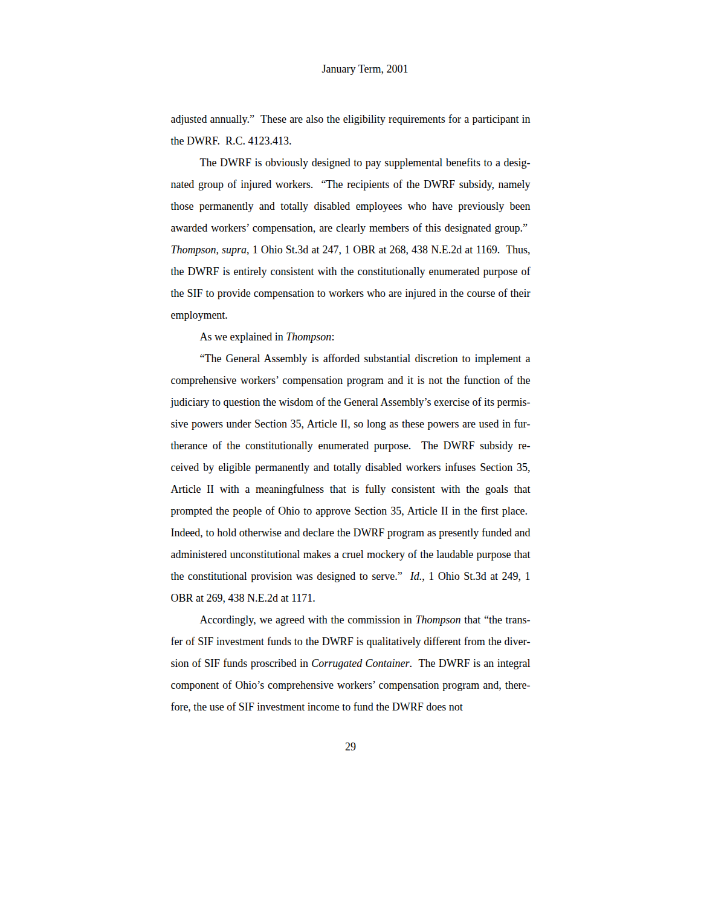January Term, 2001
adjusted annually.” These are also the eligibility requirements for a participant in the DWRF. R.C. 4123.413.
The DWRF is obviously designed to pay supplemental benefits to a designated group of injured workers. “The recipients of the DWRF subsidy, namely those permanently and totally disabled employees who have previously been awarded workers’ compensation, are clearly members of this designated group.” Thompson, supra, 1 Ohio St.3d at 247, 1 OBR at 268, 438 N.E.2d at 1169. Thus, the DWRF is entirely consistent with the constitutionally enumerated purpose of the SIF to provide compensation to workers who are injured in the course of their employment.
As we explained in Thompson:
“The General Assembly is afforded substantial discretion to implement a comprehensive workers’ compensation program and it is not the function of the judiciary to question the wisdom of the General Assembly’s exercise of its permissive powers under Section 35, Article II, so long as these powers are used in furtherance of the constitutionally enumerated purpose. The DWRF subsidy received by eligible permanently and totally disabled workers infuses Section 35, Article II with a meaningfulness that is fully consistent with the goals that prompted the people of Ohio to approve Section 35, Article II in the first place. Indeed, to hold otherwise and declare the DWRF program as presently funded and administered unconstitutional makes a cruel mockery of the laudable purpose that the constitutional provision was designed to serve.” Id., 1 Ohio St.3d at 249, 1 OBR at 269, 438 N.E.2d at 1171.
Accordingly, we agreed with the commission in Thompson that “the transfer of SIF investment funds to the DWRF is qualitatively different from the diversion of SIF funds proscribed in Corrugated Container. The DWRF is an integral component of Ohio’s comprehensive workers’ compensation program and, therefore, the use of SIF investment income to fund the DWRF does not
29